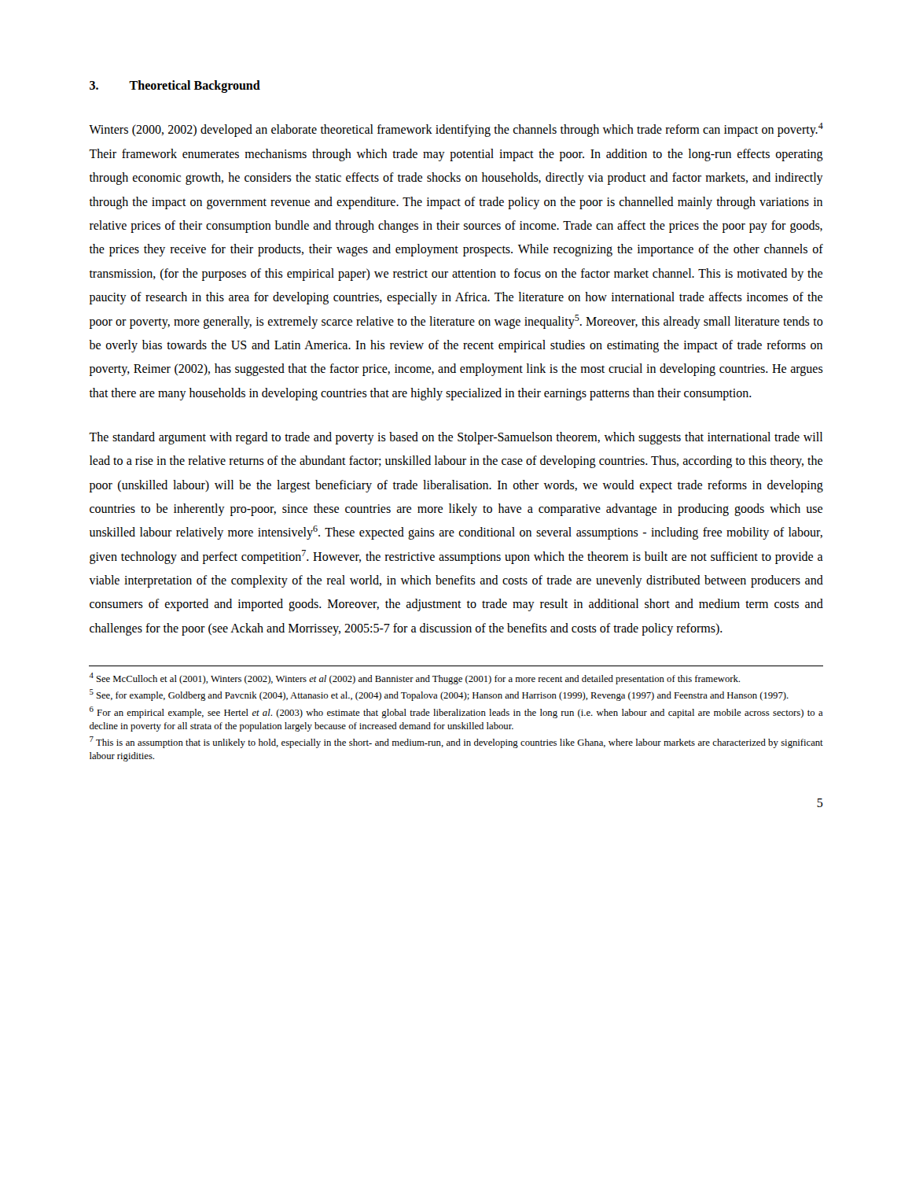3. Theoretical Background
Winters (2000, 2002) developed an elaborate theoretical framework identifying the channels through which trade reform can impact on poverty.4 Their framework enumerates mechanisms through which trade may potential impact the poor. In addition to the long-run effects operating through economic growth, he considers the static effects of trade shocks on households, directly via product and factor markets, and indirectly through the impact on government revenue and expenditure. The impact of trade policy on the poor is channelled mainly through variations in relative prices of their consumption bundle and through changes in their sources of income. Trade can affect the prices the poor pay for goods, the prices they receive for their products, their wages and employment prospects. While recognizing the importance of the other channels of transmission, (for the purposes of this empirical paper) we restrict our attention to focus on the factor market channel. This is motivated by the paucity of research in this area for developing countries, especially in Africa. The literature on how international trade affects incomes of the poor or poverty, more generally, is extremely scarce relative to the literature on wage inequality5. Moreover, this already small literature tends to be overly bias towards the US and Latin America. In his review of the recent empirical studies on estimating the impact of trade reforms on poverty, Reimer (2002), has suggested that the factor price, income, and employment link is the most crucial in developing countries. He argues that there are many households in developing countries that are highly specialized in their earnings patterns than their consumption.
The standard argument with regard to trade and poverty is based on the Stolper-Samuelson theorem, which suggests that international trade will lead to a rise in the relative returns of the abundant factor; unskilled labour in the case of developing countries. Thus, according to this theory, the poor (unskilled labour) will be the largest beneficiary of trade liberalisation. In other words, we would expect trade reforms in developing countries to be inherently pro-poor, since these countries are more likely to have a comparative advantage in producing goods which use unskilled labour relatively more intensively6. These expected gains are conditional on several assumptions - including free mobility of labour, given technology and perfect competition7. However, the restrictive assumptions upon which the theorem is built are not sufficient to provide a viable interpretation of the complexity of the real world, in which benefits and costs of trade are unevenly distributed between producers and consumers of exported and imported goods. Moreover, the adjustment to trade may result in additional short and medium term costs and challenges for the poor (see Ackah and Morrissey, 2005:5-7 for a discussion of the benefits and costs of trade policy reforms).
4 See McCulloch et al (2001), Winters (2002), Winters et al (2002) and Bannister and Thugge (2001) for a more recent and detailed presentation of this framework.
5 See, for example, Goldberg and Pavcnik (2004), Attanasio et al., (2004) and Topalova (2004); Hanson and Harrison (1999), Revenga (1997) and Feenstra and Hanson (1997).
6 For an empirical example, see Hertel et al. (2003) who estimate that global trade liberalization leads in the long run (i.e. when labour and capital are mobile across sectors) to a decline in poverty for all strata of the population largely because of increased demand for unskilled labour.
7 This is an assumption that is unlikely to hold, especially in the short- and medium-run, and in developing countries like Ghana, where labour markets are characterized by significant labour rigidities.
5